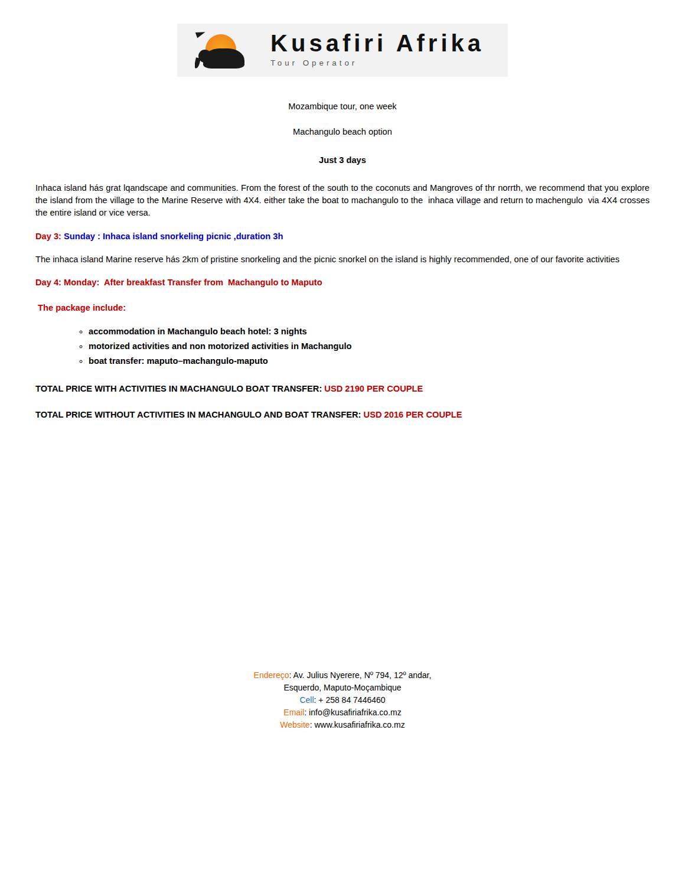Kusafiri Afrika
Tour Operator
Mozambique tour, one week
Machangulo beach option
Just 3 days
Inhaca island hás grat lqandscape and communities. From the forest of the south to the coconuts and Mangroves of thr norrth, we recommend that you explore the island from the village to the Marine Reserve with 4X4. either take the boat to machangulo to the inhaca village and return to machengulo via 4X4 crosses the entire island or vice versa.
Day 3: Sunday : Inhaca island snorkeling picnic ,duration 3h
The inhaca island Marine reserve hás 2km of pristine snorkeling and the picnic snorkel on the island is highly recommended, one of our favorite activities
Day 4: Monday: After breakfast Transfer from Machangulo to Maputo
The package include:
accommodation in Machangulo beach hotel: 3 nights
motorized activities and non motorized activities in Machangulo
boat transfer: maputo–machangulo-maputo
TOTAL PRICE WITH ACTIVITIES IN MACHANGULO BOAT TRANSFER: USD 2190 PER COUPLE
TOTAL PRICE WITHOUT ACTIVITIES IN MACHANGULO AND BOAT TRANSFER: USD 2016 PER COUPLE
Endereço: Av. Julius Nyerere, Nº 794, 12º andar,
Esquerdo, Maputo-Moçambique
Cell: + 258 84 7446460
Email: info@kusafiriafrika.co.mz
Website: www.kusafiriafrika.co.mz